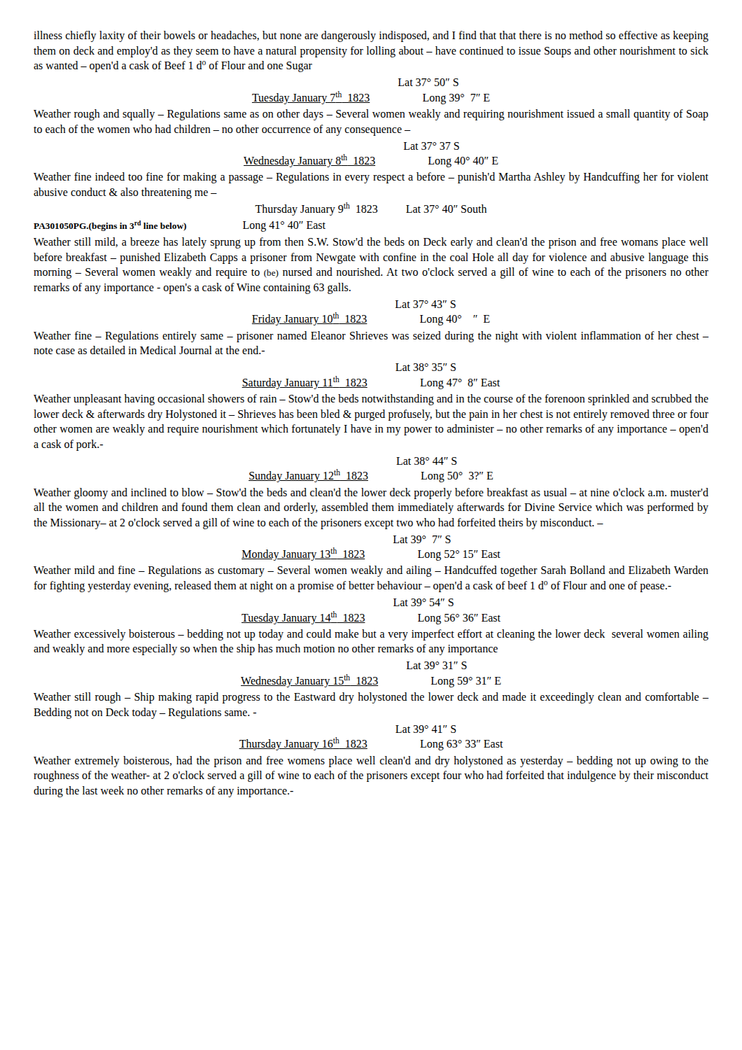illness chiefly laxity of their bowels or headaches, but none are dangerously indisposed, and I find that that there is no method so effective as keeping them on deck and employ'd as they seem to have a natural propensity for lolling about – have continued to issue Soups and other nourishment to sick as wanted – open'd a cask of Beef 1 do of Flour and one Sugar
Tuesday January 7th 1823 Lat 37° 50″ S Long 39° 7″ E
Weather rough and squally – Regulations same as on other days – Several women weakly and requiring nourishment issued a small quantity of Soap to each of the women who had children – no other occurrence of any consequence –
Wednesday January 8th 1823 Lat 37° 37 S Long 40° 40″ E
Weather fine indeed too fine for making a passage – Regulations in every respect a before – punish'd Martha Ashley by Handcuffing her for violent abusive conduct & also threatening me –
Thursday January 9th 1823 Lat 37° 40″ South
PA301050PG.(begins in 3rd line below) Long 41° 40″ East
Weather still mild, a breeze has lately sprung up from then S.W. Stow'd the beds on Deck early and clean'd the prison and free womans place well before breakfast – punished Elizabeth Capps a prisoner from Newgate with confine in the coal Hole all day for violence and abusive language this morning – Several women weakly and require to (be) nursed and nourished. At two o'clock served a gill of wine to each of the prisoners no other remarks of any importance - open's a cask of Wine containing 63 galls.
Friday January 10th 1823 Lat 37° 43″ S Long 40° ″ E
Weather fine – Regulations entirely same – prisoner named Eleanor Shrieves was seized during the night with violent inflammation of her chest – note case as detailed in Medical Journal at the end.-
Saturday January 11th 1823 Lat 38° 35″ S Long 47° 8″ East
Weather unpleasant having occasional showers of rain – Stow'd the beds notwithstanding and in the course of the forenoon sprinkled and scrubbed the lower deck & afterwards dry Holystoned it – Shrieves has been bled & purged profusely, but the pain in her chest is not entirely removed three or four other women are weakly and require nourishment which fortunately I have in my power to administer – no other remarks of any importance – open'd a cask of pork.-
Sunday January 12th 1823 Lat 38° 44″ S Long 50° 3?″ E
Weather gloomy and inclined to blow – Stow'd the beds and clean'd the lower deck properly before breakfast as usual – at nine o'clock a.m. muster'd all the women and children and found them clean and orderly, assembled them immediately afterwards for Divine Service which was performed by the Missionary– at 2 o'clock served a gill of wine to each of the prisoners except two who had forfeited theirs by misconduct. –
Monday January 13th 1823 Lat 39° 7″ S Long 52° 15″ East
Weather mild and fine – Regulations as customary – Several women weakly and ailing – Handcuffed together Sarah Bolland and Elizabeth Warden for fighting yesterday evening, released them at night on a promise of better behaviour – open'd a cask of beef 1 do of Flour and one of pease.-
Tuesday January 14th 1823 Lat 39° 54″ S Long 56° 36″ East
Weather excessively boisterous – bedding not up today and could make but a very imperfect effort at cleaning the lower deck several women ailing and weakly and more especially so when the ship has much motion no other remarks of any importance
Wednesday January 15th 1823 Lat 39° 31″ S Long 59° 31″ E
Weather still rough – Ship making rapid progress to the Eastward dry holystoned the lower deck and made it exceedingly clean and comfortable – Bedding not on Deck today – Regulations same. -
Thursday January 16th 1823 Lat 39° 41″ S Long 63° 33″ East
Weather extremely boisterous, had the prison and free womens place well clean'd and dry holystoned as yesterday – bedding not up owing to the roughness of the weather- at 2 o'clock served a gill of wine to each of the prisoners except four who had forfeited that indulgence by their misconduct during the last week no other remarks of any importance.-